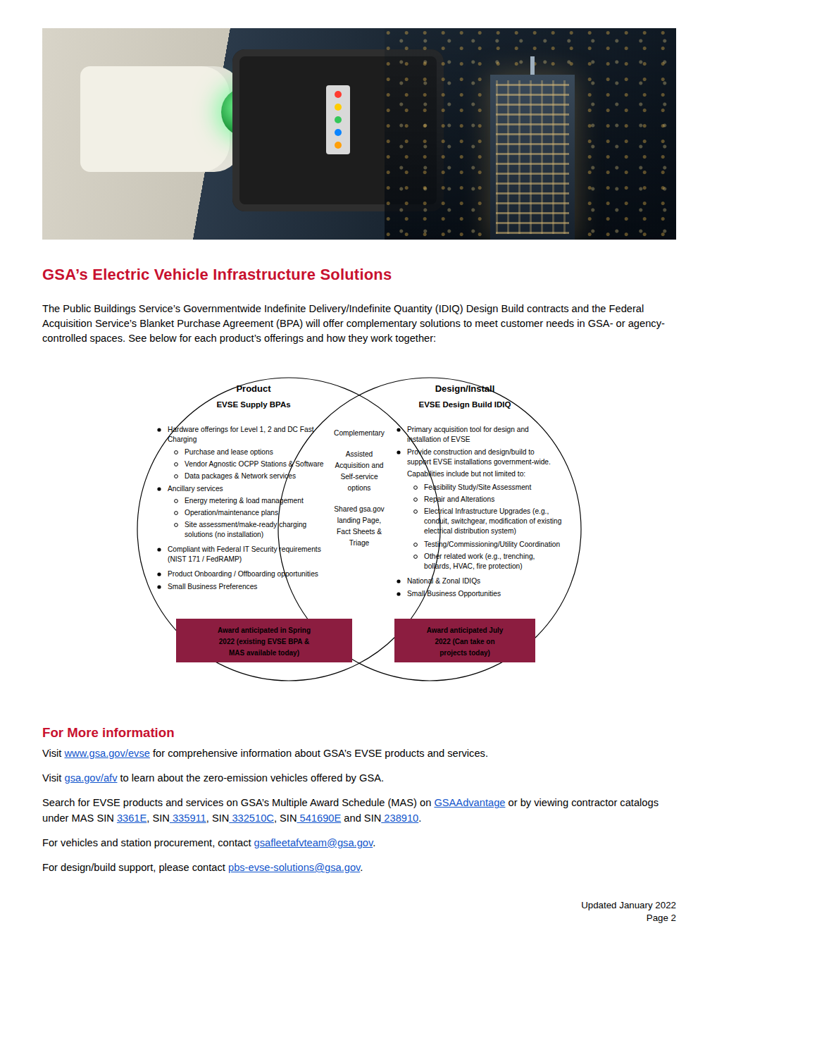GSA’s Electric Vehicle Infrastructure Solutions
The Public Buildings Service’s Governmentwide Indefinite Delivery/Indefinite Quantity (IDIQ) Design Build contracts and the Federal Acquisition Service’s Blanket Purchase Agreement (BPA) will offer complementary solutions to meet customer needs in GSA- or agency-controlled spaces. See below for each product’s offerings and how they work together:
Product EVSE Supply BPAs Design/Install EVSE Design Build IDIQ Hardware offerings for Level 1, 2 and DC Fast Charging Purchase and lease options Vendor Agnostic OCPP Stations & Software Data packages & Network services Ancillary services Energy metering & load management Operation/maintenance plans Site assessment/make-ready charging solutions (no installation) Compliant with Federal IT Security requirements (NIST 171 / FedRAMP) Product Onboarding / Offboarding opportunities Small Business Preferences Complementary Assisted Acquisition and Self-service options Shared gsa.gov landing Page, Fact Sheets & Triage Primary acquisition tool for design and installation of EVSE Provide construction and design/build to support EVSE installations government-wide. Capabilities include but not limited to: Feasibility Study/Site Assessment Repair and Alterations Electrical Infrastructure Upgrades (e.g., conduit, switchgear, modification of existing electrical distribution system) Testing/Commissioning/Utility Coordination Other related work (e.g., trenching, bollards, HVAC, fire protection) National & Zonal IDIQs Small Business Opportunities Award anticipated in Spring 2022 (existing EVSE BPA & MAS available today) Award anticipated July 2022 (Can take on projects today)
For More information
Visit www.gsa.gov/evse for comprehensive information about GSA’s EVSE products and services.
Visit gsa.gov/afv to learn about the zero-emission vehicles offered by GSA.
Search for EVSE products and services on GSA’s Multiple Award Schedule (MAS) on GSAAdvantage or by viewing contractor catalogs under MAS SIN 3361E, SIN 335911, SIN 332510C, SIN 541690E and SIN 238910.
For vehicles and station procurement, contact gsafleetafvteam@gsa.gov.
For design/build support, please contact pbs-evse-solutions@gsa.gov.
Updated January 2022
Page 2